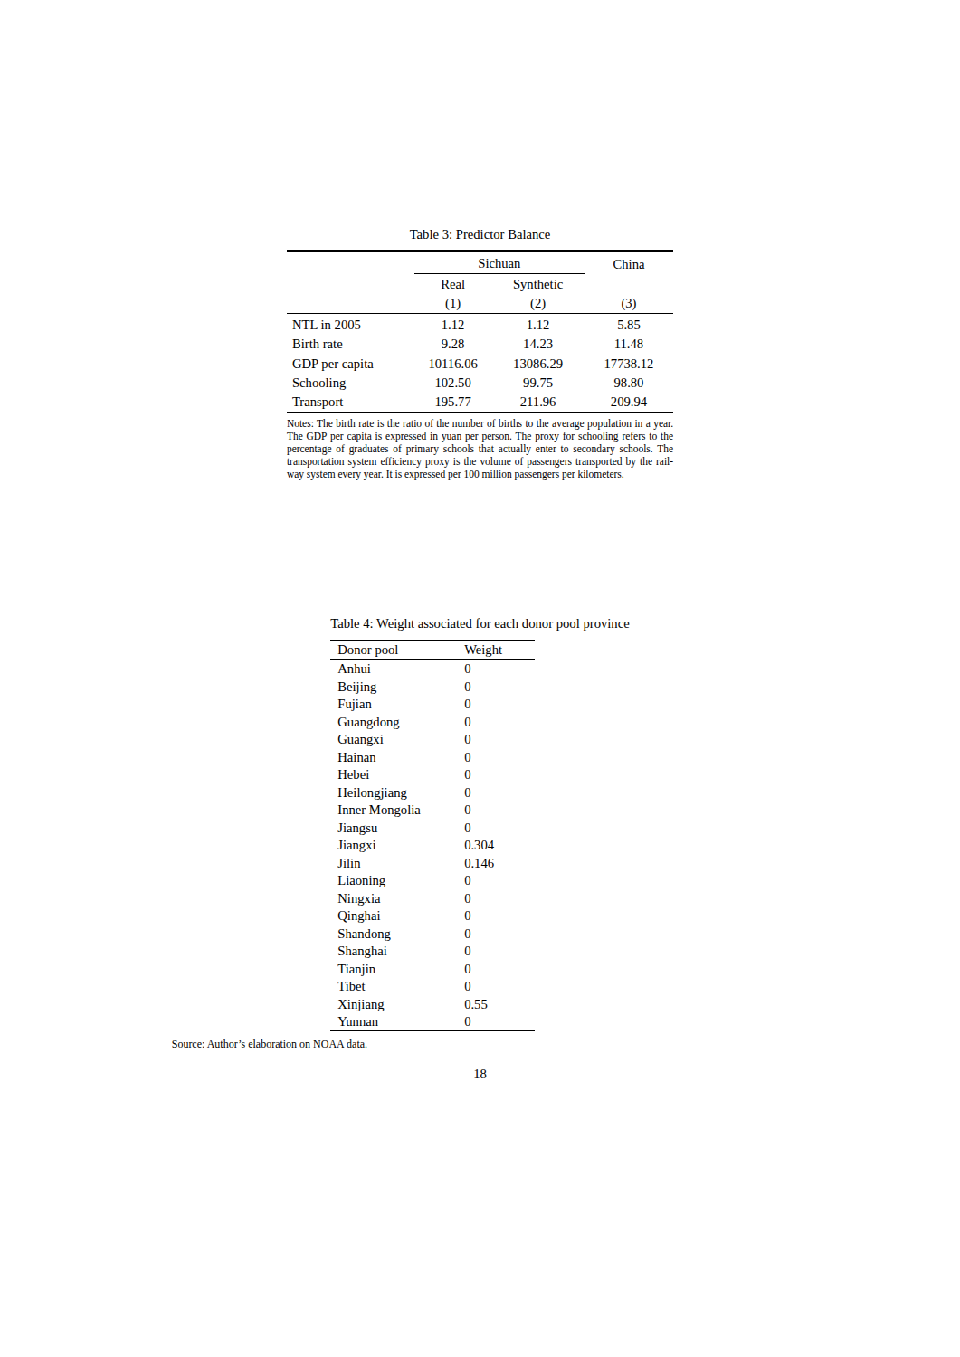Table 3: Predictor Balance
| | Sichuan | China |
| | Real | Synthetic | |
| | (1) | (2) | (3) |
| NTL in 2005 | 1.12 | 1.12 | 5.85 |
| Birth rate | 9.28 | 14.23 | 11.48 |
| GDP per capita | 10116.06 | 13086.29 | 17738.12 |
| Schooling | 102.50 | 99.75 | 98.80 |
| Transport | 195.77 | 211.96 | 209.94 |
Notes: The birth rate is the ratio of the number of births to the average population in a year. The GDP per capita is expressed in yuan per person. The proxy for schooling refers to the percentage of graduates of primary schools that actually enter to secondary schools. The transportation system efficiency proxy is the volume of passengers transported by the railway system every year. It is expressed per 100 million passengers per kilometers.
Table 4: Weight associated for each donor pool province
| Donor pool | Weight |
| Anhui | 0 |
| Beijing | 0 |
| Fujian | 0 |
| Guangdong | 0 |
| Guangxi | 0 |
| Hainan | 0 |
| Hebei | 0 |
| Heilongjiang | 0 |
| Inner Mongolia | 0 |
| Jiangsu | 0 |
| Jiangxi | 0.304 |
| Jilin | 0.146 |
| Liaoning | 0 |
| Ningxia | 0 |
| Qinghai | 0 |
| Shandong | 0 |
| Shanghai | 0 |
| Tianjin | 0 |
| Tibet | 0 |
| Xinjiang | 0.55 |
| Yunnan | 0 |
Source: Author’s elaboration on NOAA data.
18